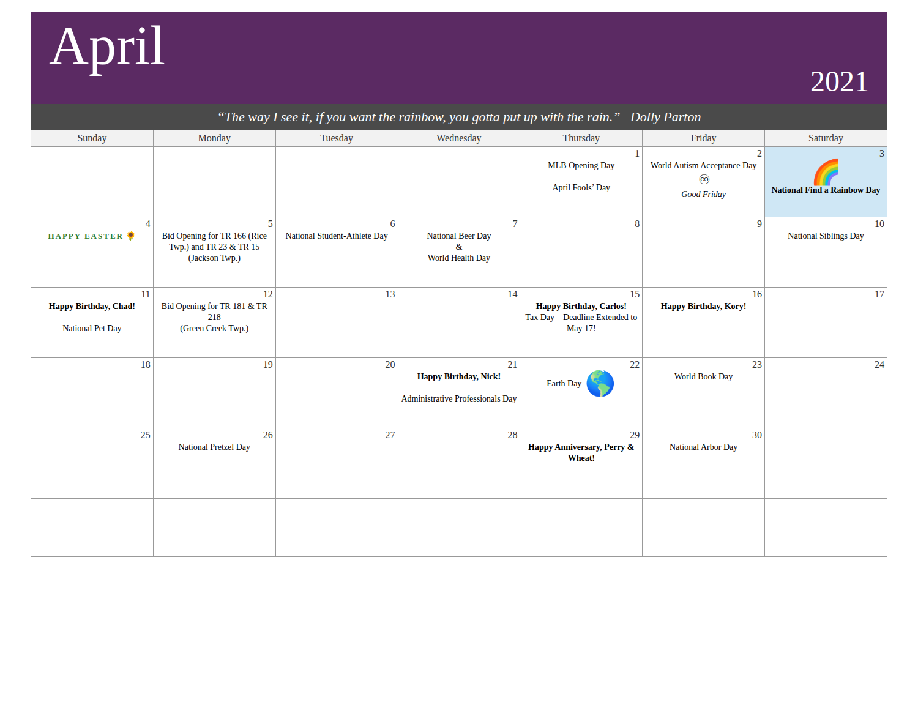April
2021
“The way I see it, if you want the rainbow, you gotta put up with the rain.” –Dolly Parton
| Sunday | Monday | Tuesday | Wednesday | Thursday | Friday | Saturday |
| --- | --- | --- | --- | --- | --- | --- |
| | | | | 1 MLB Opening Day April Fools’ Day | 2 World Autism Acceptance Day ♾ Good Friday | 3 🌈 National Find a Rainbow Day |
| 4 HAPPY EASTER 🌻 | 5 Bid Opening for TR 166 (Rice Twp.) and TR 23 & TR 15 (Jackson Twp.) | 6 National Student-Athlete Day | 7 National Beer Day & World Health Day | 8 | 9 | 10 National Siblings Day |
| 11 Happy Birthday, Chad! National Pet Day | 12 Bid Opening for TR 181 & TR 218 (Green Creek Twp.) | 13 | 14 | 15 Happy Birthday, Carlos! Tax Day – Deadline Extended to May 17! | 16 Happy Birthday, Kory! | 17 |
| 18 | 19 | 20 | 21 Happy Birthday, Nick! Administrative Professionals Day | 22 Earth Day 🌎 | 23 World Book Day | 24 |
| 25 | 26 National Pretzel Day | 27 | 28 | 29 Happy Anniversary, Perry & Wheat! | 30 National Arbor Day | |